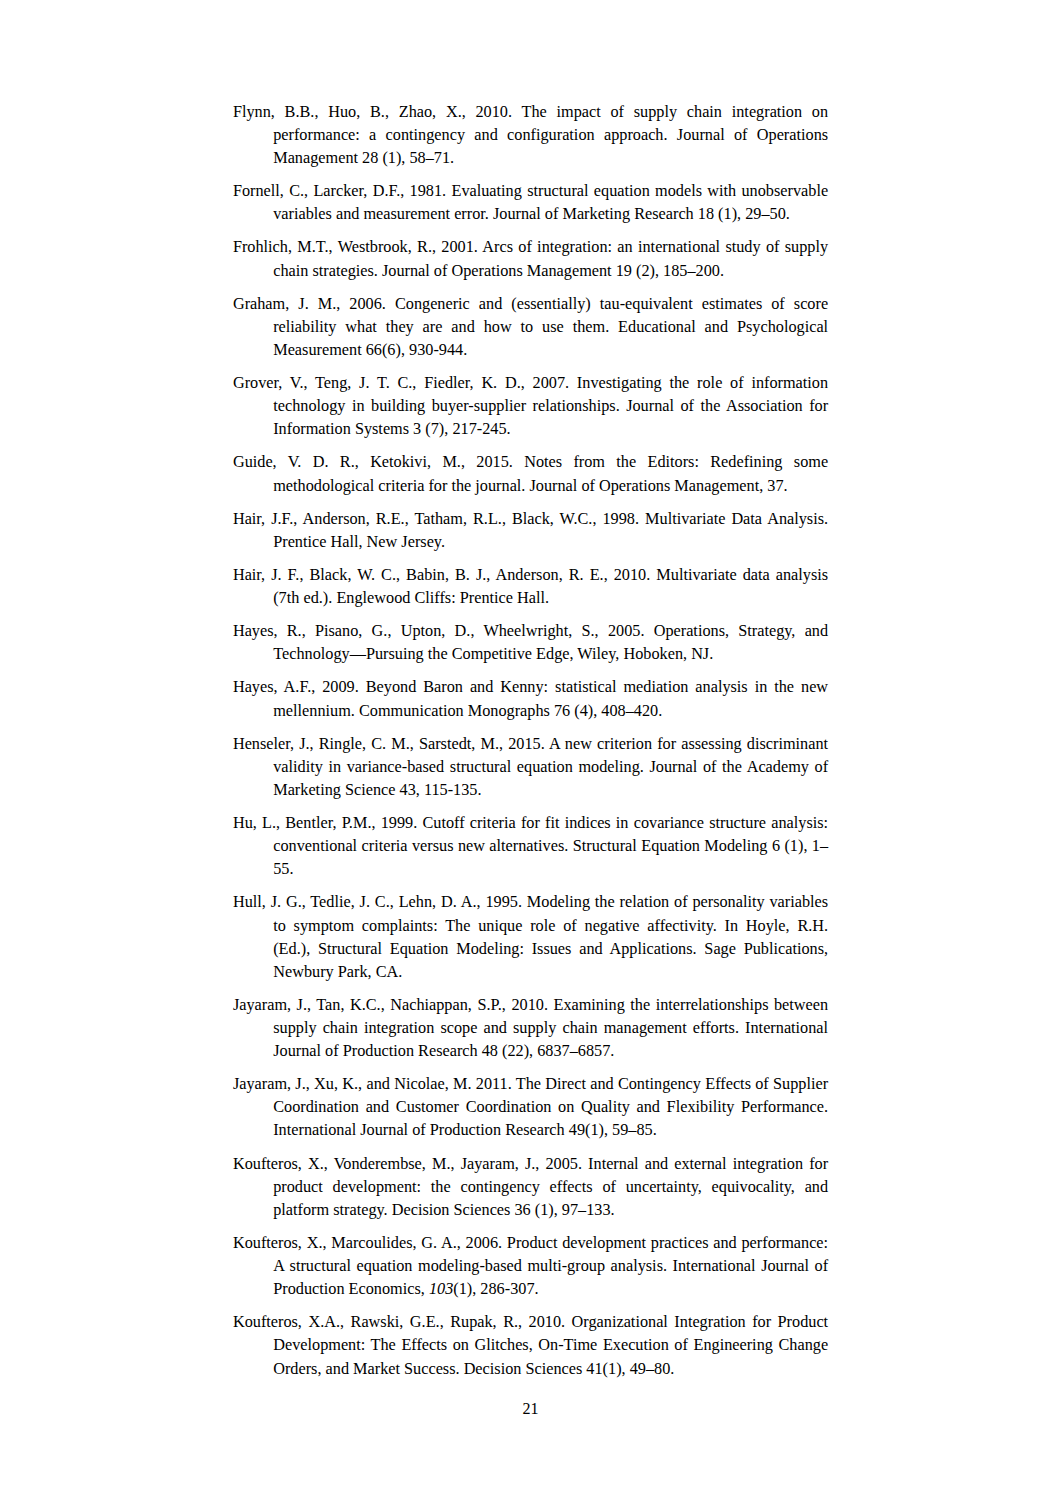Flynn, B.B., Huo, B., Zhao, X., 2010. The impact of supply chain integration on performance: a contingency and configuration approach. Journal of Operations Management 28 (1), 58–71.
Fornell, C., Larcker, D.F., 1981. Evaluating structural equation models with unobservable variables and measurement error. Journal of Marketing Research 18 (1), 29–50.
Frohlich, M.T., Westbrook, R., 2001. Arcs of integration: an international study of supply chain strategies. Journal of Operations Management 19 (2), 185–200.
Graham, J. M., 2006. Congeneric and (essentially) tau-equivalent estimates of score reliability what they are and how to use them. Educational and Psychological Measurement 66(6), 930-944.
Grover, V., Teng, J. T. C., Fiedler, K. D., 2007. Investigating the role of information technology in building buyer-supplier relationships. Journal of the Association for Information Systems 3 (7), 217-245.
Guide, V. D. R., Ketokivi, M., 2015. Notes from the Editors: Redefining some methodological criteria for the journal. Journal of Operations Management, 37.
Hair, J.F., Anderson, R.E., Tatham, R.L., Black, W.C., 1998. Multivariate Data Analysis. Prentice Hall, New Jersey.
Hair, J. F., Black, W. C., Babin, B. J., Anderson, R. E., 2010. Multivariate data analysis (7th ed.). Englewood Cliffs: Prentice Hall.
Hayes, R., Pisano, G., Upton, D., Wheelwright, S., 2005. Operations, Strategy, and Technology—Pursuing the Competitive Edge, Wiley, Hoboken, NJ.
Hayes, A.F., 2009. Beyond Baron and Kenny: statistical mediation analysis in the new mellennium. Communication Monographs 76 (4), 408–420.
Henseler, J., Ringle, C. M., Sarstedt, M., 2015. A new criterion for assessing discriminant validity in variance-based structural equation modeling. Journal of the Academy of Marketing Science 43, 115-135.
Hu, L., Bentler, P.M., 1999. Cutoff criteria for fit indices in covariance structure analysis: conventional criteria versus new alternatives. Structural Equation Modeling 6 (1), 1–55.
Hull, J. G., Tedlie, J. C., Lehn, D. A., 1995. Modeling the relation of personality variables to symptom complaints: The unique role of negative affectivity. In Hoyle, R.H. (Ed.), Structural Equation Modeling: Issues and Applications. Sage Publications, Newbury Park, CA.
Jayaram, J., Tan, K.C., Nachiappan, S.P., 2010. Examining the interrelationships between supply chain integration scope and supply chain management efforts. International Journal of Production Research 48 (22), 6837–6857.
Jayaram, J., Xu, K., and Nicolae, M. 2011. The Direct and Contingency Effects of Supplier Coordination and Customer Coordination on Quality and Flexibility Performance. International Journal of Production Research 49(1), 59–85.
Koufteros, X., Vonderembse, M., Jayaram, J., 2005. Internal and external integration for product development: the contingency effects of uncertainty, equivocality, and platform strategy. Decision Sciences 36 (1), 97–133.
Koufteros, X., Marcoulides, G. A., 2006. Product development practices and performance: A structural equation modeling-based multi-group analysis. International Journal of Production Economics, 103(1), 286-307.
Koufteros, X.A., Rawski, G.E., Rupak, R., 2010. Organizational Integration for Product Development: The Effects on Glitches, On-Time Execution of Engineering Change Orders, and Market Success. Decision Sciences 41(1), 49–80.
21